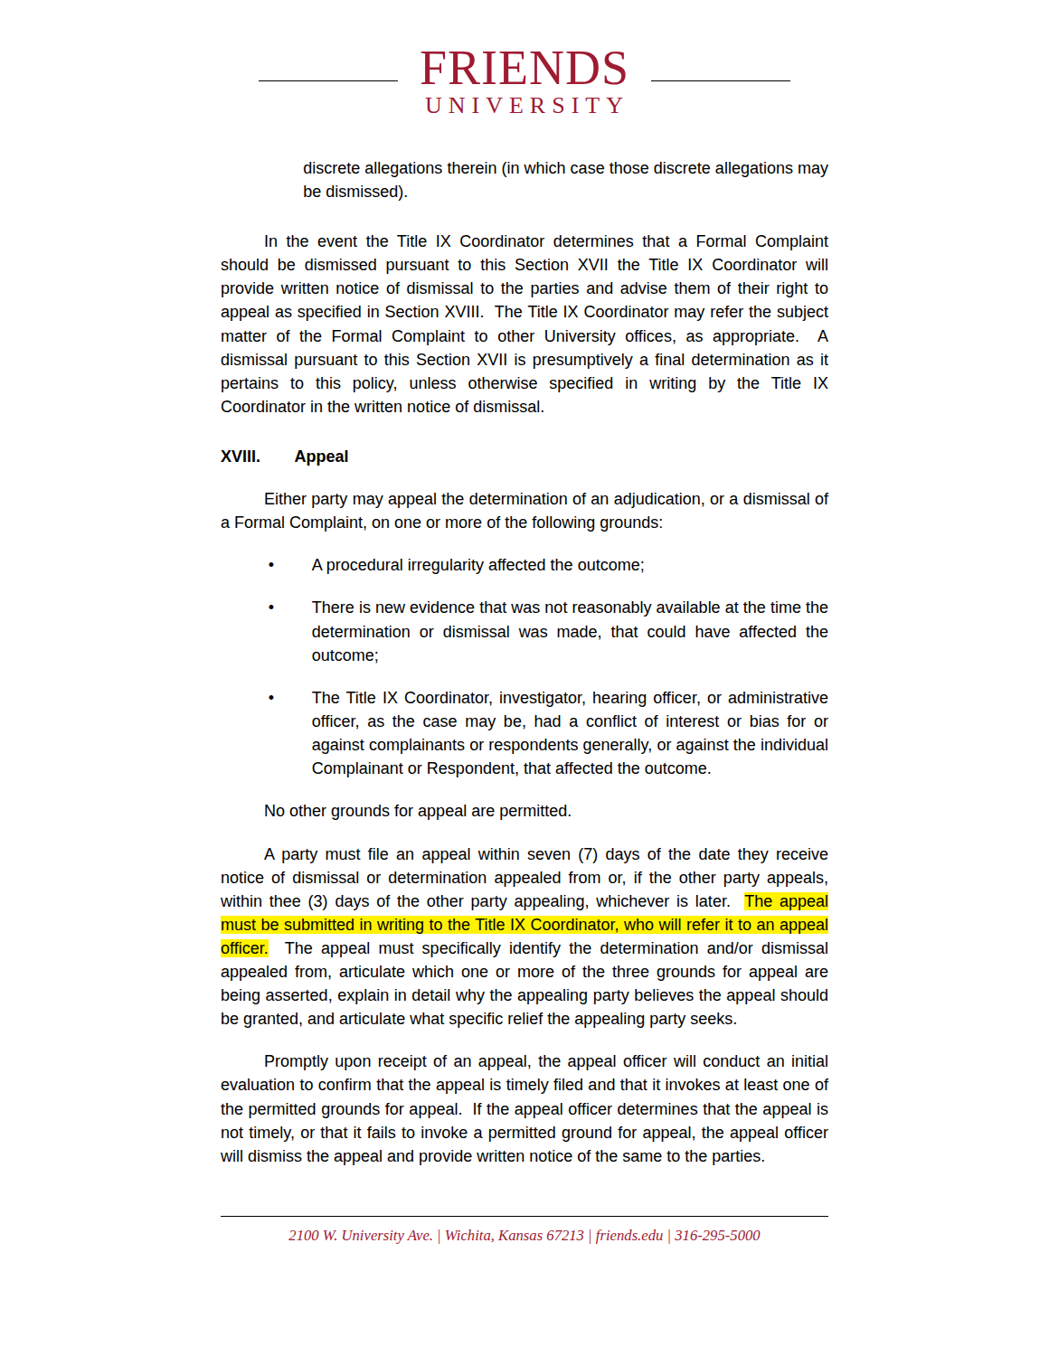FRIENDS
UNIVERSITY
discrete allegations therein (in which case those discrete allegations may be dismissed).
In the event the Title IX Coordinator determines that a Formal Complaint should be dismissed pursuant to this Section XVII the Title IX Coordinator will provide written notice of dismissal to the parties and advise them of their right to appeal as specified in Section XVIII. The Title IX Coordinator may refer the subject matter of the Formal Complaint to other University offices, as appropriate. A dismissal pursuant to this Section XVII is presumptively a final determination as it pertains to this policy, unless otherwise specified in writing by the Title IX Coordinator in the written notice of dismissal.
XVIII. Appeal
Either party may appeal the determination of an adjudication, or a dismissal of a Formal Complaint, on one or more of the following grounds:
A procedural irregularity affected the outcome;
There is new evidence that was not reasonably available at the time the determination or dismissal was made, that could have affected the outcome;
The Title IX Coordinator, investigator, hearing officer, or administrative officer, as the case may be, had a conflict of interest or bias for or against complainants or respondents generally, or against the individual Complainant or Respondent, that affected the outcome.
No other grounds for appeal are permitted.
A party must file an appeal within seven (7) days of the date they receive notice of dismissal or determination appealed from or, if the other party appeals, within thee (3) days of the other party appealing, whichever is later. The appeal must be submitted in writing to the Title IX Coordinator, who will refer it to an appeal officer. The appeal must specifically identify the determination and/or dismissal appealed from, articulate which one or more of the three grounds for appeal are being asserted, explain in detail why the appealing party believes the appeal should be granted, and articulate what specific relief the appealing party seeks.
Promptly upon receipt of an appeal, the appeal officer will conduct an initial evaluation to confirm that the appeal is timely filed and that it invokes at least one of the permitted grounds for appeal. If the appeal officer determines that the appeal is not timely, or that it fails to invoke a permitted ground for appeal, the appeal officer will dismiss the appeal and provide written notice of the same to the parties.
2100 W. University Ave. | Wichita, Kansas 67213 | friends.edu | 316-295-5000